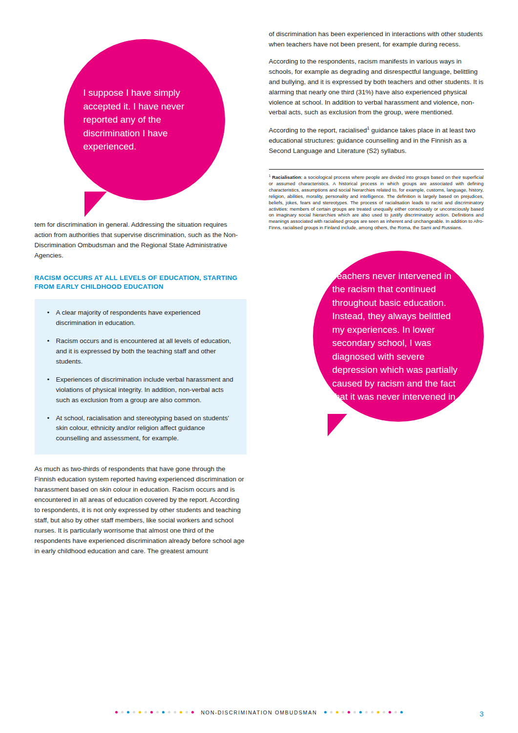I suppose I have simply accepted it. I have never reported any of the discrimination I have experienced.
tem for discrimination in general. Addressing the situation requires action from authorities that supervise discrimination, such as the Non-Discrimination Ombudsman and the Regional State Administrative Agencies.
Racism occurs at all levels of education, starting from early childhood education
A clear majority of respondents have experienced discrimination in education.
Racism occurs and is encountered at all levels of education, and it is expressed by both the teaching staff and other students.
Experiences of discrimination include verbal harassment and violations of physical integrity. In addition, non-verbal acts such as exclusion from a group are also common.
At school, racialisation and stereotyping based on students' skin colour, ethnicity and/or religion affect guidance counselling and assessment, for example.
As much as two-thirds of respondents that have gone through the Finnish education system reported having experienced discrimination or harassment based on skin colour in education. Racism occurs and is encountered in all areas of education covered by the report. According to respondents, it is not only expressed by other students and teaching staff, but also by other staff members, like social workers and school nurses. It is particularly worrisome that almost one third of the respondents have experienced discrimination already before school age in early childhood education and care. The greatest amount
of discrimination has been experienced in interactions with other students when teachers have not been present, for example during recess.
According to the respondents, racism manifests in various ways in schools, for example as degrading and disrespectful language, belittling and bullying, and it is expressed by both teachers and other students. It is alarming that nearly one third (31%) have also experienced physical violence at school. In addition to verbal harassment and violence, non-verbal acts, such as exclusion from the group, were mentioned.
According to the report, racialised1 guidance takes place in at least two educational structures: guidance counselling and in the Finnish as a Second Language and Literature (S2) syllabus.
1 Racialisation: a sociological process where people are divided into groups based on their superficial or assumed characteristics. A historical process in which groups are associated with defining characteristics, assumptions and social hierarchies related to, for example, customs, language, history, religion, abilities, morality, personality and intelligence. The definition is largely based on prejudices, beliefs, jokes, fears and stereotypes. The process of racialisation leads to racist and discriminatory activities: members of certain groups are treated unequally either consciously or unconsciously based on imaginary social hierarchies which are also used to justify discriminatory action. Definitions and meanings associated with racialised groups are seen as inherent and unchangeable. In addition to Afro-Finns, racialised groups in Finland include, among others, the Roma, the Sami and Russians.
Teachers never intervened in the racism that continued throughout basic education. Instead, they always belittled my experiences. In lower secondary school, I was diagnosed with severe depression which was partially caused by racism and the fact that it was never intervened in.
NON-DISCRIMINATION OMBUDSMAN
3